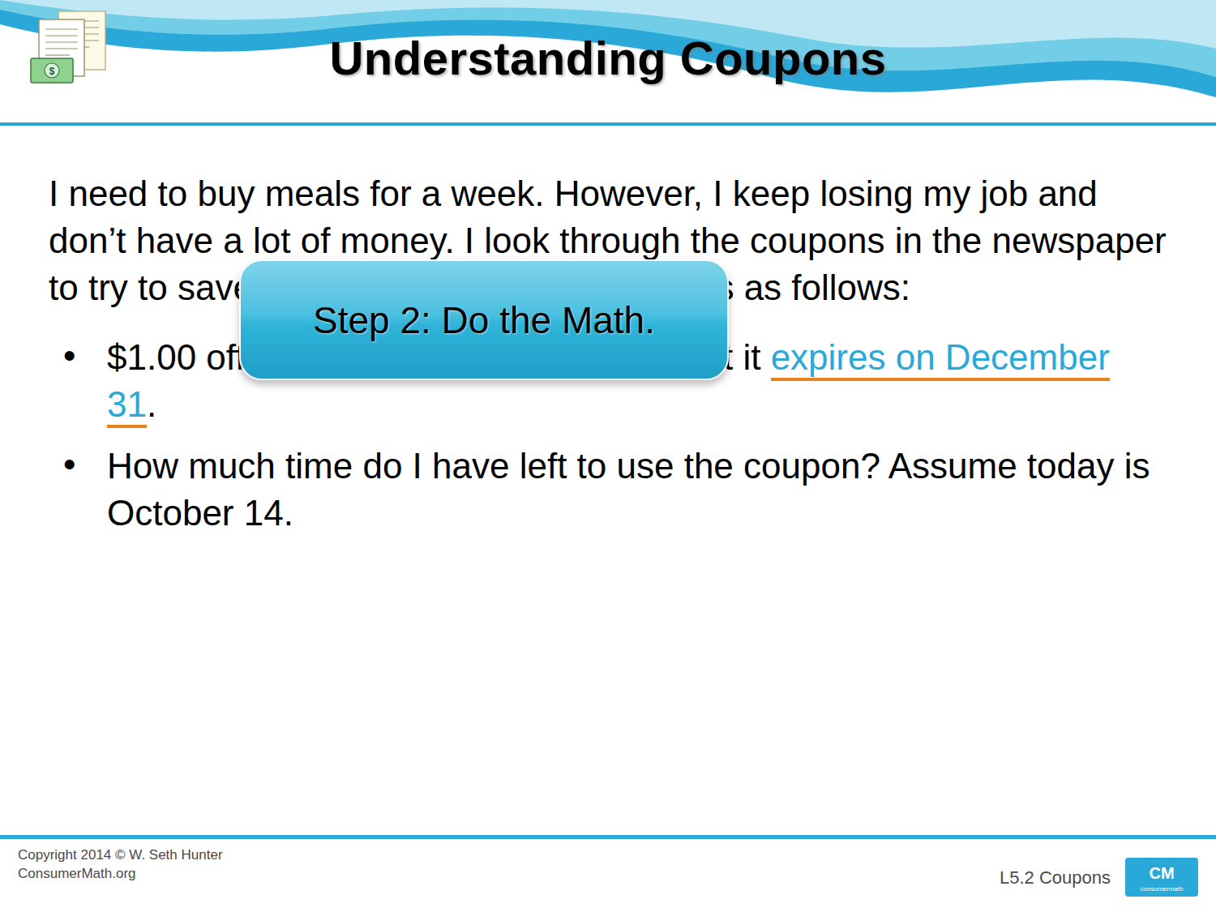$
Understanding Coupons
I need to buy meals for a week. However, I keep losing my job and don’t have a lot of money. I look through the coupons in the newspaper to try to save money. One of the coupons is as follows:
$1.00 off a bag of potatoes. It says that it expires on December 31.
How much time do I have left to use the coupon? Assume today is October 14.
Step 2: Do the Math.
Copyright 2014 © W. Seth Hunter
ConsumerMath.org
L5.2 Coupons
CM consumermath